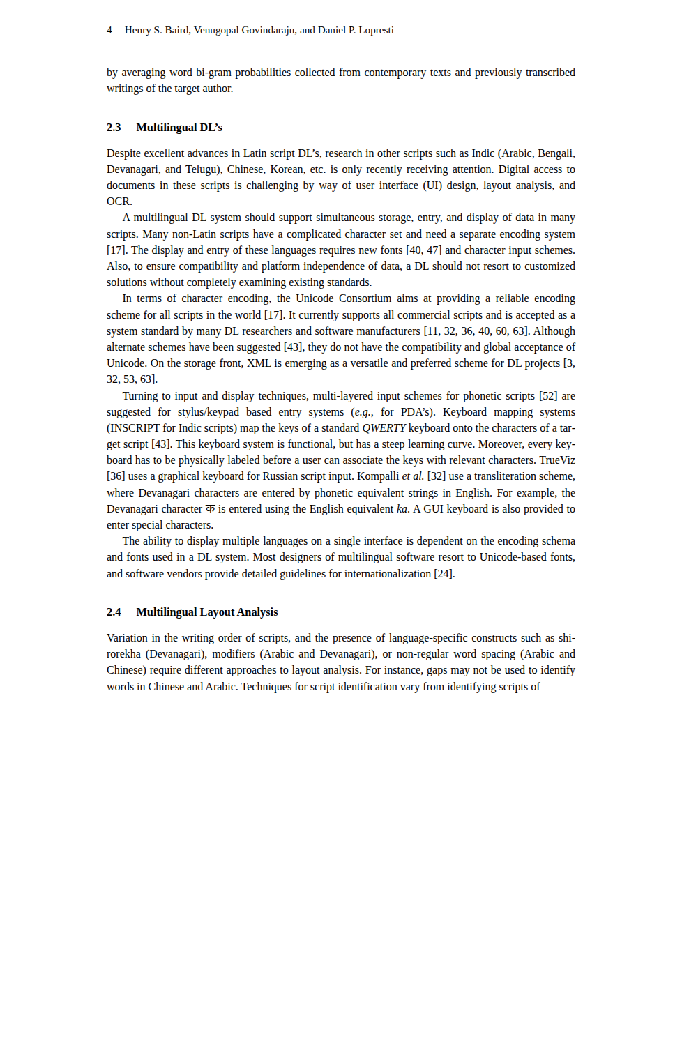4 Henry S. Baird, Venugopal Govindaraju, and Daniel P. Lopresti
by averaging word bi-gram probabilities collected from contemporary texts and previously transcribed writings of the target author.
2.3 Multilingual DL’s
Despite excellent advances in Latin script DL’s, research in other scripts such as Indic (Arabic, Bengali, Devanagari, and Telugu), Chinese, Korean, etc. is only recently receiving attention. Digital access to documents in these scripts is challenging by way of user interface (UI) design, layout analysis, and OCR.
A multilingual DL system should support simultaneous storage, entry, and display of data in many scripts. Many non-Latin scripts have a complicated character set and need a separate encoding system [17]. The display and entry of these languages requires new fonts [40, 47] and character input schemes. Also, to ensure compatibility and platform independence of data, a DL should not resort to customized solutions without completely examining existing standards.
In terms of character encoding, the Unicode Consortium aims at providing a reliable encoding scheme for all scripts in the world [17]. It currently supports all commercial scripts and is accepted as a system standard by many DL researchers and software manufacturers [11, 32, 36, 40, 60, 63]. Although alternate schemes have been suggested [43], they do not have the compatibility and global acceptance of Unicode. On the storage front, XML is emerging as a versatile and preferred scheme for DL projects [3, 32, 53, 63].
Turning to input and display techniques, multi-layered input schemes for phonetic scripts [52] are suggested for stylus/keypad based entry systems (e.g., for PDA’s). Keyboard mapping systems (INSCRIPT for Indic scripts) map the keys of a standard QWERTY keyboard onto the characters of a target script [43]. This keyboard system is functional, but has a steep learning curve. Moreover, every keyboard has to be physically labeled before a user can associate the keys with relevant characters. TrueViz [36] uses a graphical keyboard for Russian script input. Kompalli et al. [32] use a transliteration scheme, where Devanagari characters are entered by phonetic equivalent strings in English. For example, the Devanagari character क is entered using the English equivalent ka. A GUI keyboard is also provided to enter special characters.
The ability to display multiple languages on a single interface is dependent on the encoding schema and fonts used in a DL system. Most designers of multilingual software resort to Unicode-based fonts, and software vendors provide detailed guidelines for internationalization [24].
2.4 Multilingual Layout Analysis
Variation in the writing order of scripts, and the presence of language-specific constructs such as shirorekha (Devanagari), modifiers (Arabic and Devanagari), or non-regular word spacing (Arabic and Chinese) require different approaches to layout analysis. For instance, gaps may not be used to identify words in Chinese and Arabic. Techniques for script identification vary from identifying scripts of